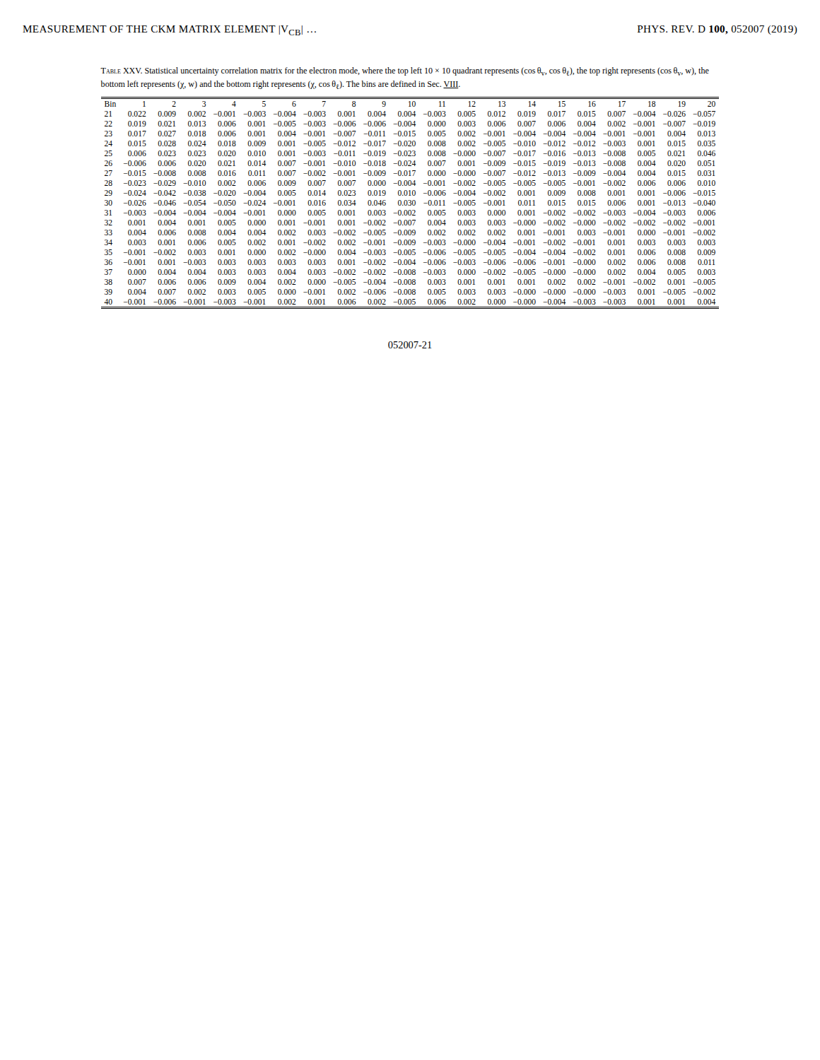Measurement of the CKM matrix element |Vcb| …
Phys. Rev. D 100, 052007 (2019)
Table XXV. Statistical uncertainty correlation matrix for the electron mode, where the top left 10 × 10 quadrant represents (cos θ v , cos θ ℓ ), the top right represents (cos θ v , w), the bottom left represents (χ, w) and the bottom right represents (χ, cos θ ℓ ). The bins are defined in Sec. VIII .
| Bin | 1 | 2 | 3 | 4 | 5 | 6 | 7 | 8 | 9 | 10 | 11 | 12 | 13 | 14 | 15 | 16 | 17 | 18 | 19 | 20 |
| --- | --- | --- | --- | --- | --- | --- | --- | --- | --- | --- | --- | --- | --- | --- | --- | --- | --- | --- | --- | --- |
| 21 | 0.022 | 0.009 | 0.002 | −0.001 | −0.003 | −0.004 | −0.003 | 0.001 | 0.004 | 0.004 | −0.003 | 0.005 | 0.012 | 0.019 | 0.017 | 0.015 | 0.007 | −0.004 | −0.026 | −0.057 |
| 22 | 0.019 | 0.021 | 0.013 | 0.006 | 0.001 | −0.005 | −0.003 | −0.006 | −0.006 | −0.004 | 0.000 | 0.003 | 0.006 | 0.007 | 0.006 | 0.004 | 0.002 | −0.001 | −0.007 | −0.019 |
| 23 | 0.017 | 0.027 | 0.018 | 0.006 | 0.001 | 0.004 | −0.001 | −0.007 | −0.011 | −0.015 | 0.005 | 0.002 | −0.001 | −0.004 | −0.004 | −0.004 | −0.001 | −0.001 | 0.004 | 0.013 |
| 24 | 0.015 | 0.028 | 0.024 | 0.018 | 0.009 | 0.001 | −0.005 | −0.012 | −0.017 | −0.020 | 0.008 | 0.002 | −0.005 | −0.010 | −0.012 | −0.012 | −0.003 | 0.001 | 0.015 | 0.035 |
| 25 | 0.006 | 0.023 | 0.023 | 0.020 | 0.010 | 0.001 | −0.003 | −0.011 | −0.019 | −0.023 | 0.008 | −0.000 | −0.007 | −0.017 | −0.016 | −0.013 | −0.008 | 0.005 | 0.021 | 0.046 |
| 26 | −0.006 | 0.006 | 0.020 | 0.021 | 0.014 | 0.007 | −0.001 | −0.010 | −0.018 | −0.024 | 0.007 | 0.001 | −0.009 | −0.015 | −0.019 | −0.013 | −0.008 | 0.004 | 0.020 | 0.051 |
| 27 | −0.015 | −0.008 | 0.008 | 0.016 | 0.011 | 0.007 | −0.002 | −0.001 | −0.009 | −0.017 | 0.000 | −0.000 | −0.007 | −0.012 | −0.013 | −0.009 | −0.004 | 0.004 | 0.015 | 0.031 |
| 28 | −0.023 | −0.029 | −0.010 | 0.002 | 0.006 | 0.009 | 0.007 | 0.007 | 0.000 | −0.004 | −0.001 | −0.002 | −0.005 | −0.005 | −0.005 | −0.001 | −0.002 | 0.006 | 0.006 | 0.010 |
| 29 | −0.024 | −0.042 | −0.038 | −0.020 | −0.004 | 0.005 | 0.014 | 0.023 | 0.019 | 0.010 | −0.006 | −0.004 | −0.002 | 0.001 | 0.009 | 0.008 | 0.001 | 0.001 | −0.006 | −0.015 |
| 30 | −0.026 | −0.046 | −0.054 | −0.050 | −0.024 | −0.001 | 0.016 | 0.034 | 0.046 | 0.030 | −0.011 | −0.005 | −0.001 | 0.011 | 0.015 | 0.015 | 0.006 | 0.001 | −0.013 | −0.040 |
| 31 | −0.003 | −0.004 | −0.004 | −0.004 | −0.001 | 0.000 | 0.005 | 0.001 | 0.003 | −0.002 | 0.005 | 0.003 | 0.000 | 0.001 | −0.002 | −0.002 | −0.003 | −0.004 | −0.003 | 0.006 |
| 32 | 0.001 | 0.004 | 0.001 | 0.005 | 0.000 | 0.001 | −0.001 | 0.001 | −0.002 | −0.007 | 0.004 | 0.003 | 0.003 | −0.000 | −0.002 | −0.000 | −0.002 | −0.002 | −0.002 | −0.001 |
| 33 | 0.004 | 0.006 | 0.008 | 0.004 | 0.004 | 0.002 | 0.003 | −0.002 | −0.005 | −0.009 | 0.002 | 0.002 | 0.002 | 0.001 | −0.001 | 0.003 | −0.001 | 0.000 | −0.001 | −0.002 |
| 34 | 0.003 | 0.001 | 0.006 | 0.005 | 0.002 | 0.001 | −0.002 | 0.002 | −0.001 | −0.009 | −0.003 | −0.000 | −0.004 | −0.001 | −0.002 | −0.001 | 0.001 | 0.003 | 0.003 | 0.003 |
| 35 | −0.001 | −0.002 | 0.003 | 0.001 | 0.000 | 0.002 | −0.000 | 0.004 | −0.003 | −0.005 | −0.006 | −0.005 | −0.005 | −0.004 | −0.004 | −0.002 | 0.001 | 0.006 | 0.008 | 0.009 |
| 36 | −0.001 | 0.001 | −0.003 | 0.003 | 0.003 | 0.003 | 0.003 | 0.001 | −0.002 | −0.004 | −0.006 | −0.003 | −0.006 | −0.006 | −0.001 | −0.000 | 0.002 | 0.006 | 0.008 | 0.011 |
| 37 | 0.000 | 0.004 | 0.004 | 0.003 | 0.003 | 0.004 | 0.003 | −0.002 | −0.002 | −0.008 | −0.003 | 0.000 | −0.002 | −0.005 | −0.000 | −0.000 | 0.002 | 0.004 | 0.005 | 0.003 |
| 38 | 0.007 | 0.006 | 0.006 | 0.009 | 0.004 | 0.002 | 0.000 | −0.005 | −0.004 | −0.008 | 0.003 | 0.001 | 0.001 | 0.001 | 0.002 | 0.002 | −0.001 | −0.002 | 0.001 | −0.005 |
| 39 | 0.004 | 0.007 | 0.002 | 0.003 | 0.005 | 0.000 | −0.001 | 0.002 | −0.006 | −0.008 | 0.005 | 0.003 | 0.003 | −0.000 | −0.000 | −0.000 | −0.003 | 0.001 | −0.005 | −0.002 |
| 40 | −0.001 | −0.006 | −0.001 | −0.003 | −0.001 | 0.002 | 0.001 | 0.006 | 0.002 | −0.005 | 0.006 | 0.002 | 0.000 | −0.000 | −0.004 | −0.003 | −0.003 | 0.001 | 0.001 | 0.004 |
052007-21